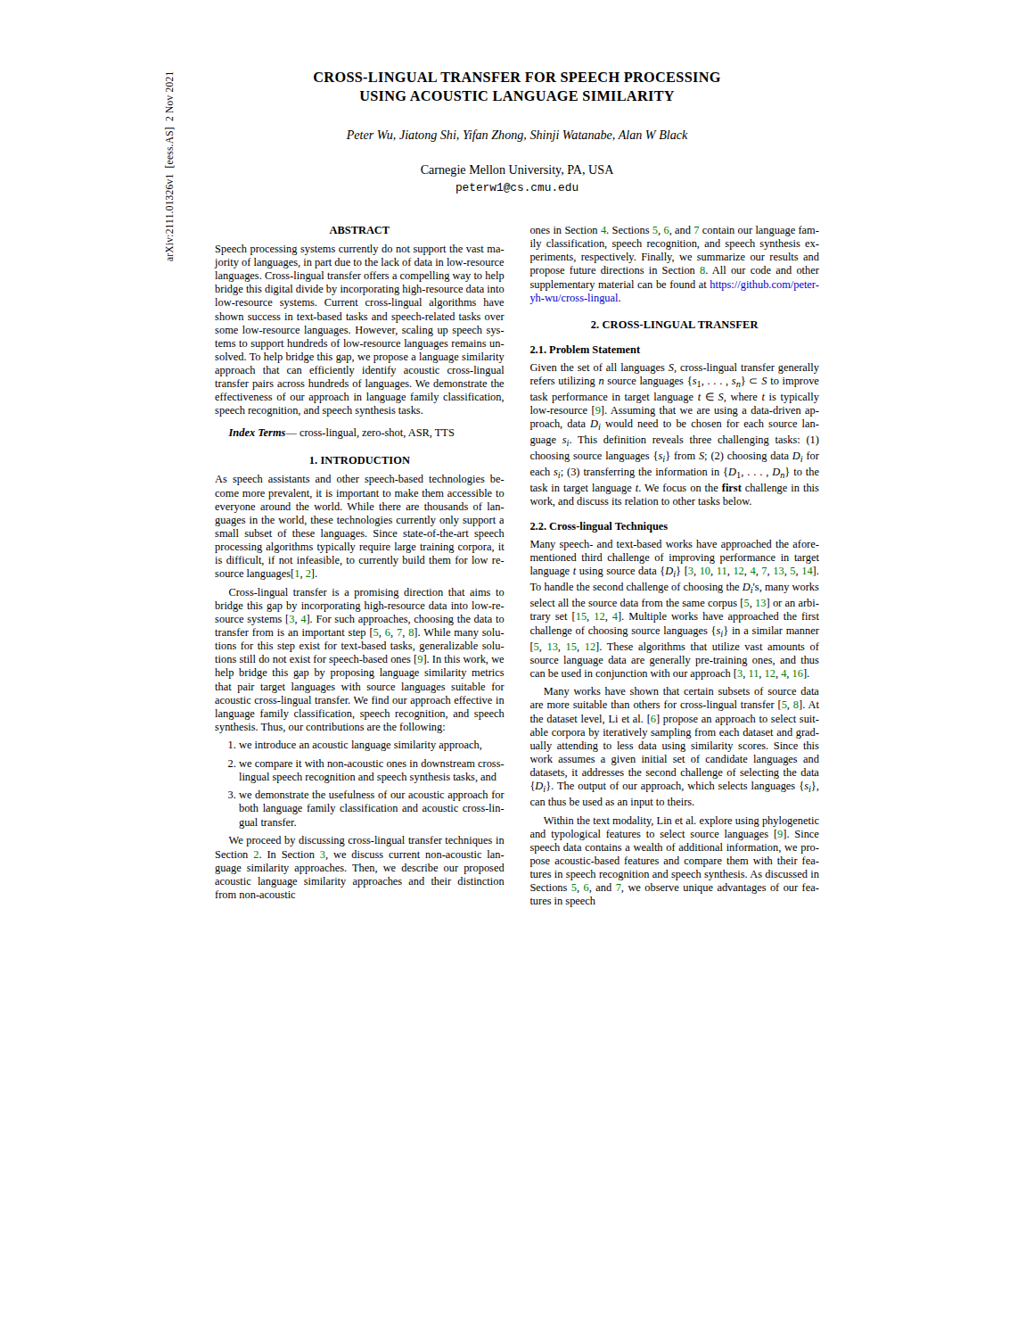arXiv:2111.01326v1 [eess.AS] 2 Nov 2021
CROSS-LINGUAL TRANSFER FOR SPEECH PROCESSING
USING ACOUSTIC LANGUAGE SIMILARITY
Peter Wu, Jiatong Shi, Yifan Zhong, Shinji Watanabe, Alan W Black
Carnegie Mellon University, PA, USA
peterw1@cs.cmu.edu
ABSTRACT
Speech processing systems currently do not support the vast majority of languages, in part due to the lack of data in low-resource languages. Cross-lingual transfer offers a compelling way to help bridge this digital divide by incorporating high-resource data into low-resource systems. Current cross-lingual algorithms have shown success in text-based tasks and speech-related tasks over some low-resource languages. However, scaling up speech systems to support hundreds of low-resource languages remains unsolved. To help bridge this gap, we propose a language similarity approach that can efficiently identify acoustic cross-lingual transfer pairs across hundreds of languages. We demonstrate the effectiveness of our approach in language family classification, speech recognition, and speech synthesis tasks.
Index Terms— cross-lingual, zero-shot, ASR, TTS
1. INTRODUCTION
As speech assistants and other speech-based technologies become more prevalent, it is important to make them accessible to everyone around the world. While there are thousands of languages in the world, these technologies currently only support a small subset of these languages. Since state-of-the-art speech processing algorithms typically require large training corpora, it is difficult, if not infeasible, to currently build them for low resource languages[1, 2].
Cross-lingual transfer is a promising direction that aims to bridge this gap by incorporating high-resource data into low-resource systems [3, 4]. For such approaches, choosing the data to transfer from is an important step [5, 6, 7, 8]. While many solutions for this step exist for text-based tasks, generalizable solutions still do not exist for speech-based ones [9]. In this work, we help bridge this gap by proposing language similarity metrics that pair target languages with source languages suitable for acoustic cross-lingual transfer. We find our approach effective in language family classification, speech recognition, and speech synthesis. Thus, our contributions are the following:
we introduce an acoustic language similarity approach,
we compare it with non-acoustic ones in downstream cross-lingual speech recognition and speech synthesis tasks, and
we demonstrate the usefulness of our acoustic approach for both language family classification and acoustic cross-lingual transfer.
We proceed by discussing cross-lingual transfer techniques in Section 2. In Section 3, we discuss current non-acoustic language similarity approaches. Then, we describe our proposed acoustic language similarity approaches and their distinction from non-acoustic
ones in Section 4. Sections 5, 6, and 7 contain our language family classification, speech recognition, and speech synthesis experiments, respectively. Finally, we summarize our results and propose future directions in Section 8. All our code and other supplementary material can be found at https://github.com/peter-yh-wu/cross-lingual.
2. CROSS-LINGUAL TRANSFER
2.1. Problem Statement
Given the set of all languages S, cross-lingual transfer generally refers utilizing n source languages {s1, . . . , sn} ⊂ S to improve task performance in target language t ∈ S, where t is typically low-resource [9]. Assuming that we are using a data-driven approach, data Di would need to be chosen for each source language si. This definition reveals three challenging tasks: (1) choosing source languages {si} from S; (2) choosing data Di for each si; (3) transferring the information in {D1, . . . , Dn} to the task in target language t. We focus on the first challenge in this work, and discuss its relation to other tasks below.
2.2. Cross-lingual Techniques
Many speech- and text-based works have approached the aforementioned third challenge of improving performance in target language t using source data {Di} [3, 10, 11, 12, 4, 7, 13, 5, 14]. To handle the second challenge of choosing the Di's, many works select all the source data from the same corpus [5, 13] or an arbitrary set [15, 12, 4]. Multiple works have approached the first challenge of choosing source languages {si} in a similar manner [5, 13, 15, 12]. These algorithms that utilize vast amounts of source language data are generally pre-training ones, and thus can be used in conjunction with our approach [3, 11, 12, 4, 16].
Many works have shown that certain subsets of source data are more suitable than others for cross-lingual transfer [5, 8]. At the dataset level, Li et al. [6] propose an approach to select suitable corpora by iteratively sampling from each dataset and gradually attending to less data using similarity scores. Since this work assumes a given initial set of candidate languages and datasets, it addresses the second challenge of selecting the data {Di}. The output of our approach, which selects languages {si}, can thus be used as an input to theirs.
Within the text modality, Lin et al. explore using phylogenetic and typological features to select source languages [9]. Since speech data contains a wealth of additional information, we propose acoustic-based features and compare them with their features in speech recognition and speech synthesis. As discussed in Sections 5, 6, and 7, we observe unique advantages of our features in speech